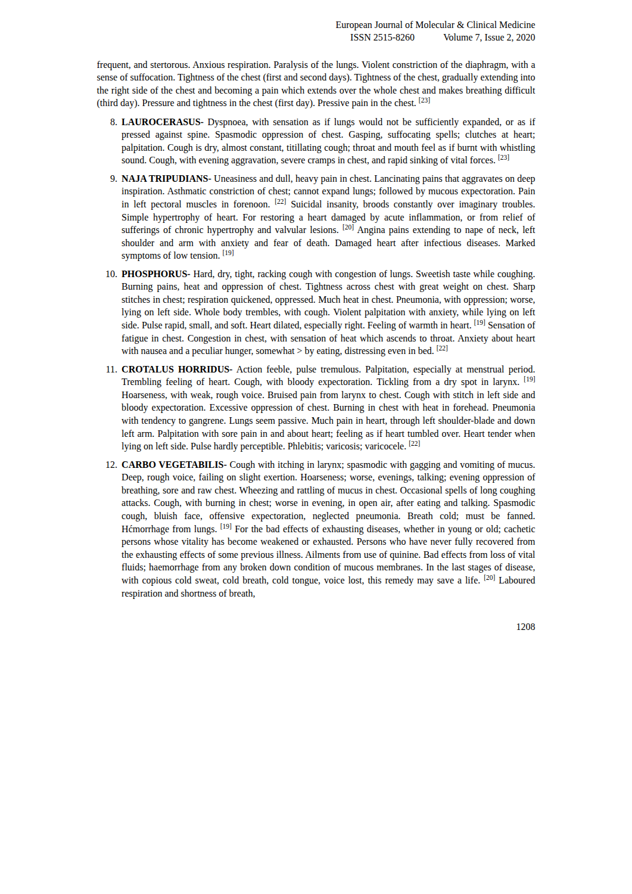European Journal of Molecular & Clinical Medicine ISSN 2515-8260Volume 7, Issue 2, 2020
frequent, and stertorous. Anxious respiration. Paralysis of the lungs. Violent constriction of the diaphragm, with a sense of suffocation. Tightness of the chest (first and second days). Tightness of the chest, gradually extending into the right side of the chest and becoming a pain which extends over the whole chest and makes breathing difficult (third day). Pressure and tightness in the chest (first day). Pressive pain in the chest. [23]
LAUROCERASUS- Dyspnoea, with sensation as if lungs would not be sufficiently expanded, or as if pressed against spine. Spasmodic oppression of chest. Gasping, suffocating spells; clutches at heart; palpitation. Cough is dry, almost constant, titillating cough; throat and mouth feel as if burnt with whistling sound. Cough, with evening aggravation, severe cramps in chest, and rapid sinking of vital forces. [23]
NAJA TRIPUDIANS- Uneasiness and dull, heavy pain in chest. Lancinating pains that aggravates on deep inspiration. Asthmatic constriction of chest; cannot expand lungs; followed by mucous expectoration. Pain in left pectoral muscles in forenoon. [22] Suicidal insanity, broods constantly over imaginary troubles. Simple hypertrophy of heart. For restoring a heart damaged by acute inflammation, or from relief of sufferings of chronic hypertrophy and valvular lesions. [20] Angina pains extending to nape of neck, left shoulder and arm with anxiety and fear of death. Damaged heart after infectious diseases. Marked symptoms of low tension. [19]
PHOSPHORUS- Hard, dry, tight, racking cough with congestion of lungs. Sweetish taste while coughing. Burning pains, heat and oppression of chest. Tightness across chest with great weight on chest. Sharp stitches in chest; respiration quickened, oppressed. Much heat in chest. Pneumonia, with oppression; worse, lying on left side. Whole body trembles, with cough. Violent palpitation with anxiety, while lying on left side. Pulse rapid, small, and soft. Heart dilated, especially right. Feeling of warmth in heart. [19] Sensation of fatigue in chest. Congestion in chest, with sensation of heat which ascends to throat. Anxiety about heart with nausea and a peculiar hunger, somewhat > by eating, distressing even in bed. [22]
CROTALUS HORRIDUS- Action feeble, pulse tremulous. Palpitation, especially at menstrual period. Trembling feeling of heart. Cough, with bloody expectoration. Tickling from a dry spot in larynx. [19] Hoarseness, with weak, rough voice. Bruised pain from larynx to chest. Cough with stitch in left side and bloody expectoration. Excessive oppression of chest. Burning in chest with heat in forehead. Pneumonia with tendency to gangrene. Lungs seem passive. Much pain in heart, through left shoulder-blade and down left arm. Palpitation with sore pain in and about heart; feeling as if heart tumbled over. Heart tender when lying on left side. Pulse hardly perceptible. Phlebitis; varicosis; varicocele. [22]
CARBO VEGETABILIS- Cough with itching in larynx; spasmodic with gagging and vomiting of mucus. Deep, rough voice, failing on slight exertion. Hoarseness; worse, evenings, talking; evening oppression of breathing, sore and raw chest. Wheezing and rattling of mucus in chest. Occasional spells of long coughing attacks. Cough, with burning in chest; worse in evening, in open air, after eating and talking. Spasmodic cough, bluish face, offensive expectoration, neglected pneumonia. Breath cold; must be fanned. Hćmorrhage from lungs. [19] For the bad effects of exhausting diseases, whether in young or old; cachetic persons whose vitality has become weakened or exhausted. Persons who have never fully recovered from the exhausting effects of some previous illness. Ailments from use of quinine. Bad effects from loss of vital fluids; haemorrhage from any broken down condition of mucous membranes. In the last stages of disease, with copious cold sweat, cold breath, cold tongue, voice lost, this remedy may save a life. [20] Laboured respiration and shortness of breath,
1208